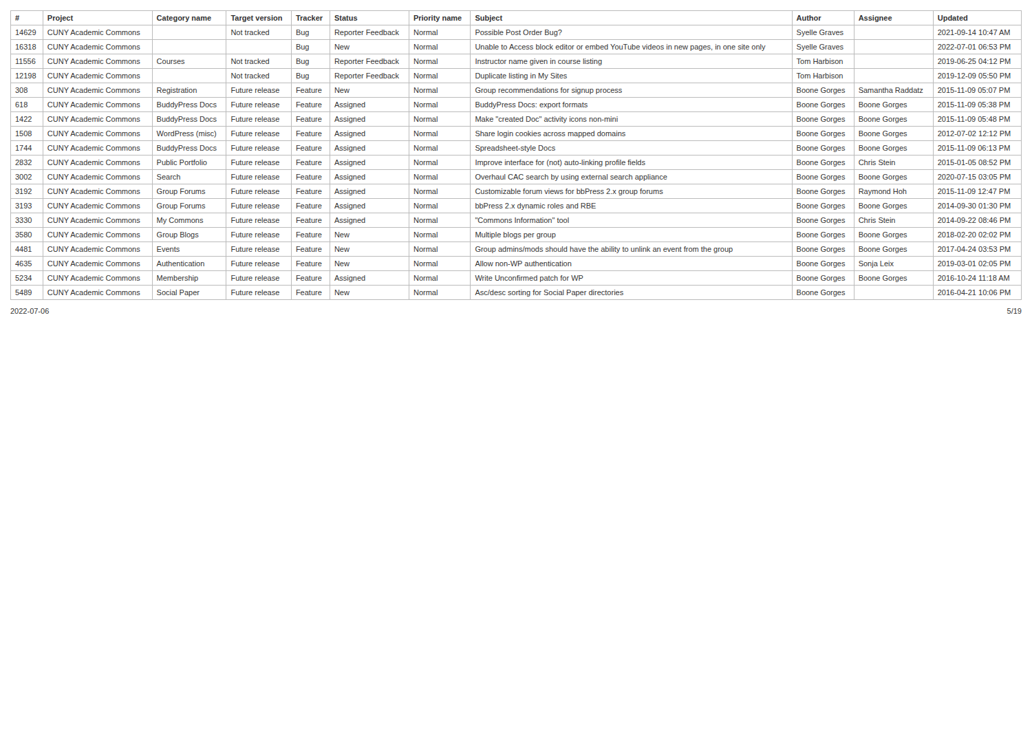| # | Project | Category name | Target version | Tracker | Status | Priority name | Subject | Author | Assignee | Updated |
| --- | --- | --- | --- | --- | --- | --- | --- | --- | --- | --- |
| 14629 | CUNY Academic Commons | | Not tracked | Bug | Reporter Feedback | Normal | Possible Post Order Bug? | Syelle Graves | | 2021-09-14 10:47 AM |
| 16318 | CUNY Academic Commons | | | Bug | New | Normal | Unable to Access block editor or embed YouTube videos in new pages, in one site only | Syelle Graves | | 2022-07-01 06:53 PM |
| 11556 | CUNY Academic Commons | Courses | Not tracked | Bug | Reporter Feedback | Normal | Instructor name given in course listing | Tom Harbison | | 2019-06-25 04:12 PM |
| 12198 | CUNY Academic Commons | | Not tracked | Bug | Reporter Feedback | Normal | Duplicate listing in My Sites | Tom Harbison | | 2019-12-09 05:50 PM |
| 308 | CUNY Academic Commons | Registration | Future release | Feature | New | Normal | Group recommendations for signup process | Boone Gorges | Samantha Raddatz | 2015-11-09 05:07 PM |
| 618 | CUNY Academic Commons | BuddyPress Docs | Future release | Feature | Assigned | Normal | BuddyPress Docs: export formats | Boone Gorges | Boone Gorges | 2015-11-09 05:38 PM |
| 1422 | CUNY Academic Commons | BuddyPress Docs | Future release | Feature | Assigned | Normal | Make "created Doc" activity icons non-mini | Boone Gorges | Boone Gorges | 2015-11-09 05:48 PM |
| 1508 | CUNY Academic Commons | WordPress (misc) | Future release | Feature | Assigned | Normal | Share login cookies across mapped domains | Boone Gorges | Boone Gorges | 2012-07-02 12:12 PM |
| 1744 | CUNY Academic Commons | BuddyPress Docs | Future release | Feature | Assigned | Normal | Spreadsheet-style Docs | Boone Gorges | Boone Gorges | 2015-11-09 06:13 PM |
| 2832 | CUNY Academic Commons | Public Portfolio | Future release | Feature | Assigned | Normal | Improve interface for (not) auto-linking profile fields | Boone Gorges | Chris Stein | 2015-01-05 08:52 PM |
| 3002 | CUNY Academic Commons | Search | Future release | Feature | Assigned | Normal | Overhaul CAC search by using external search appliance | Boone Gorges | Boone Gorges | 2020-07-15 03:05 PM |
| 3192 | CUNY Academic Commons | Group Forums | Future release | Feature | Assigned | Normal | Customizable forum views for bbPress 2.x group forums | Boone Gorges | Raymond Hoh | 2015-11-09 12:47 PM |
| 3193 | CUNY Academic Commons | Group Forums | Future release | Feature | Assigned | Normal | bbPress 2.x dynamic roles and RBE | Boone Gorges | Boone Gorges | 2014-09-30 01:30 PM |
| 3330 | CUNY Academic Commons | My Commons | Future release | Feature | Assigned | Normal | "Commons Information" tool | Boone Gorges | Chris Stein | 2014-09-22 08:46 PM |
| 3580 | CUNY Academic Commons | Group Blogs | Future release | Feature | New | Normal | Multiple blogs per group | Boone Gorges | Boone Gorges | 2018-02-20 02:02 PM |
| 4481 | CUNY Academic Commons | Events | Future release | Feature | New | Normal | Group admins/mods should have the ability to unlink an event from the group | Boone Gorges | Boone Gorges | 2017-04-24 03:53 PM |
| 4635 | CUNY Academic Commons | Authentication | Future release | Feature | New | Normal | Allow non-WP authentication | Boone Gorges | Sonja Leix | 2019-03-01 02:05 PM |
| 5234 | CUNY Academic Commons | Membership | Future release | Feature | Assigned | Normal | Write Unconfirmed patch for WP | Boone Gorges | Boone Gorges | 2016-10-24 11:18 AM |
| 5489 | CUNY Academic Commons | Social Paper | Future release | Feature | New | Normal | Asc/desc sorting for Social Paper directories | Boone Gorges | | 2016-04-21 10:06 PM |
2022-07-06 5/19